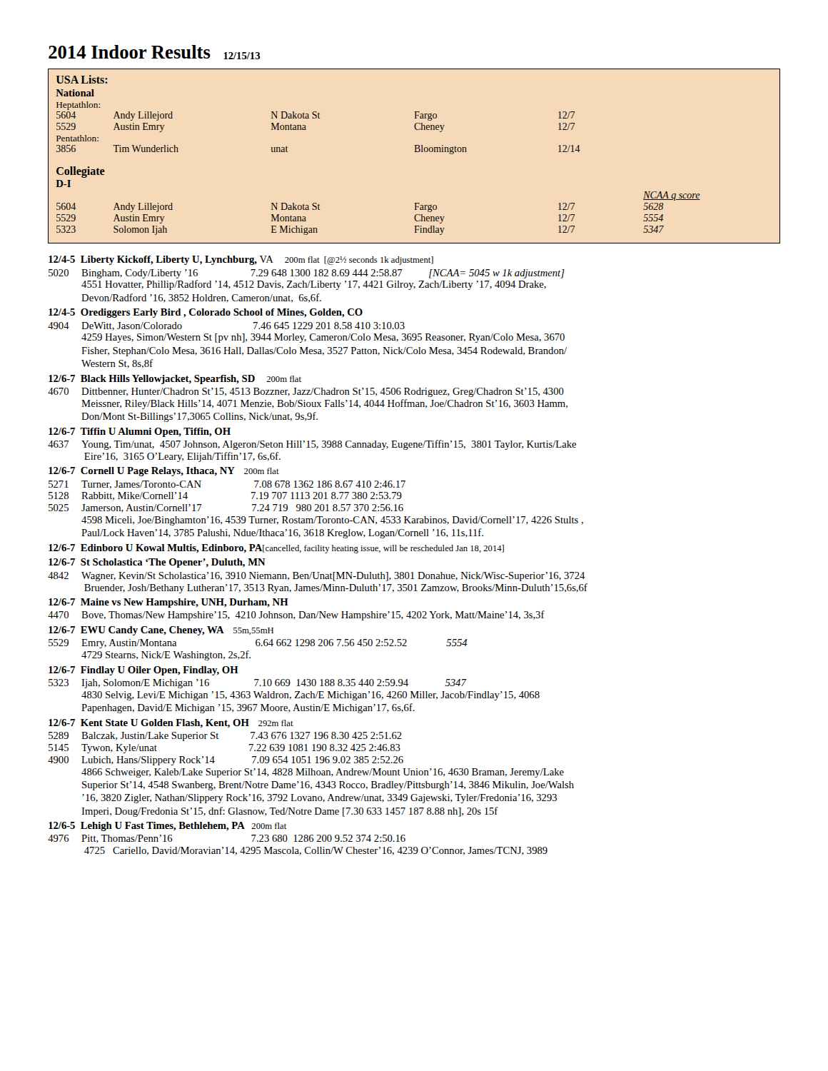2014 Indoor Results
12/15/13
USA Lists:
National
Heptathlon:
| 5604 | Andy Lillejord | N Dakota St | Fargo | 12/7 | |
| 5529 | Austin Emry | Montana | Cheney | 12/7 | |
Pentathlon:
| 3856 | Tim Wunderlich | unat | Bloomington | 12/14 | |
Collegiate
D-I
| | | | | | NCAA q score |
| 5604 | Andy Lillejord | N Dakota St | Fargo | 12/7 | 5628 |
| 5529 | Austin Emry | Montana | Cheney | 12/7 | 5554 |
| 5323 | Solomon Ijah | E Michigan | Findlay | 12/7 | 5347 |
12/4-5 Liberty Kickoff, Liberty U, Lynchburg, VA 200m flat [@2½ seconds 1k adjustment]
5020 Bingham, Cody/Liberty ’16 7.29 648 1300 182 8.69 444 2:58.87 [NCAA= 5045 w 1k adjustment]
4551 Hovatter, Phillip/Radford ’14, 4512 Davis, Zach/Liberty ’17, 4421 Gilroy, Zach/Liberty ’17, 4094 Drake,
Devon/Radford ’16, 3852 Holdren, Cameron/unat, 6s,6f.
12/4-5 Orediggers Early Bird , Colorado School of Mines, Golden, CO
4904 DeWitt, Jason/Colorado 7.46 645 1229 201 8.58 410 3:10.03
4259 Hayes, Simon/Western St [pv nh], 3944 Morley, Cameron/Colo Mesa, 3695 Reasoner, Ryan/Colo Mesa, 3670
Fisher, Stephan/Colo Mesa, 3616 Hall, Dallas/Colo Mesa, 3527 Patton, Nick/Colo Mesa, 3454 Rodewald, Brandon/
Western St, 8s,8f
12/6-7 Black Hills Yellowjacket, Spearfish, SD 200m flat
4670 Dittbenner, Hunter/Chadron St’15, 4513 Bozzner, Jazz/Chadron St’15, 4506 Rodriguez, Greg/Chadron St’15, 4300
Meissner, Riley/Black Hills’14, 4071 Menzie, Bob/Sioux Falls’14, 4044 Hoffman, Joe/Chadron St’16, 3603 Hamm,
Don/Mont St-Billings’17,3065 Collins, Nick/unat, 9s,9f.
12/6-7 Tiffin U Alumni Open, Tiffin, OH
4637 Young, Tim/unat, 4507 Johnson, Algeron/Seton Hill’15, 3988 Cannaday, Eugene/Tiffin’15, 3801 Taylor, Kurtis/Lake
Eire’16, 3165 O’Leary, Elijah/Tiffin’17, 6s,6f.
12/6-7 Cornell U Page Relays, Ithaca, NY 200m flat
5271 Turner, James/Toronto-CAN 7.08 678 1362 186 8.67 410 2:46.17
5128 Rabbitt, Mike/Cornell’14 7.19 707 1113 201 8.77 380 2:53.79
5025 Jamerson, Austin/Cornell’17 7.24 719 980 201 8.57 370 2:56.16
4598 Miceli, Joe/Binghamton’16, 4539 Turner, Rostam/Toronto-CAN, 4533 Karabinos, David/Cornell’17, 4226 Stults ,
Paul/Lock Haven’14, 3785 Palushi, Ndue/Ithaca’16, 3618 Kreglow, Logan/Cornell ’16, 11s,11f.
12/6-7 Edinboro U Kowal Multis, Edinboro, PA[cancelled, facility heating issue, will be rescheduled Jan 18, 2014]
12/6-7 St Scholastica ‘The Opener’, Duluth, MN
4842 Wagner, Kevin/St Scholastica’16, 3910 Niemann, Ben/Unat[MN-Duluth], 3801 Donahue, Nick/Wisc-Superior’16, 3724
Bruender, Josh/Bethany Lutheran’17, 3513 Ryan, James/Minn-Duluth’17, 3501 Zamzow, Brooks/Minn-Duluth’15,6s,6f
12/6-7 Maine vs New Hampshire, UNH, Durham, NH
4470 Bove, Thomas/New Hampshire’15, 4210 Johnson, Dan/New Hampshire’15, 4202 York, Matt/Maine’14, 3s,3f
12/6-7 EWU Candy Cane, Cheney, WA 55m,55mH
5529 Emry, Austin/Montana 6.64 662 1298 206 7.56 450 2:52.52 5554
4729 Stearns, Nick/E Washington, 2s,2f.
12/6-7 Findlay U Oiler Open, Findlay, OH
5323 Ijah, Solomon/E Michigan ’16 7.10 669 1430 188 8.35 440 2:59.94 5347
4830 Selvig, Levi/E Michigan ’15, 4363 Waldron, Zach/E Michigan’16, 4260 Miller, Jacob/Findlay’15, 4068
Papenhagen, David/E Michigan ’15, 3967 Moore, Austin/E Michigan’17, 6s,6f.
12/6-7 Kent State U Golden Flash, Kent, OH 292m flat
5289 Balczak, Justin/Lake Superior St 7.43 676 1327 196 8.30 425 2:51.62
5145 Tywon, Kyle/unat 7.22 639 1081 190 8.32 425 2:46.83
4900 Lubich, Hans/Slippery Rock’14 7.09 654 1051 196 9.02 385 2:52.26
4866 Schweiger, Kaleb/Lake Superior St’14, 4828 Milhoan, Andrew/Mount Union’16, 4630 Braman, Jeremy/Lake
Superior St’14, 4548 Swanberg, Brent/Notre Dame’16, 4343 Rocco, Bradley/Pittsburgh’14, 3846 Mikulin, Joe/Walsh
’16, 3820 Zigler, Nathan/Slippery Rock’16, 3792 Lovano, Andrew/unat, 3349 Gajewski, Tyler/Fredonia’16, 3293
Imperi, Doug/Fredonia St’15, dnf: Glasnow, Ted/Notre Dame [7.30 633 1457 187 8.88 nh], 20s 15f
12/6-5 Lehigh U Fast Times, Bethlehem, PA 200m flat
4976 Pitt, Thomas/Penn’16 7.23 680 1286 200 9.52 374 2:50.16
4725 Cariello, David/Moravian’14, 4295 Mascola, Collin/W Chester’16, 4239 O’Connor, James/TCNJ, 3989